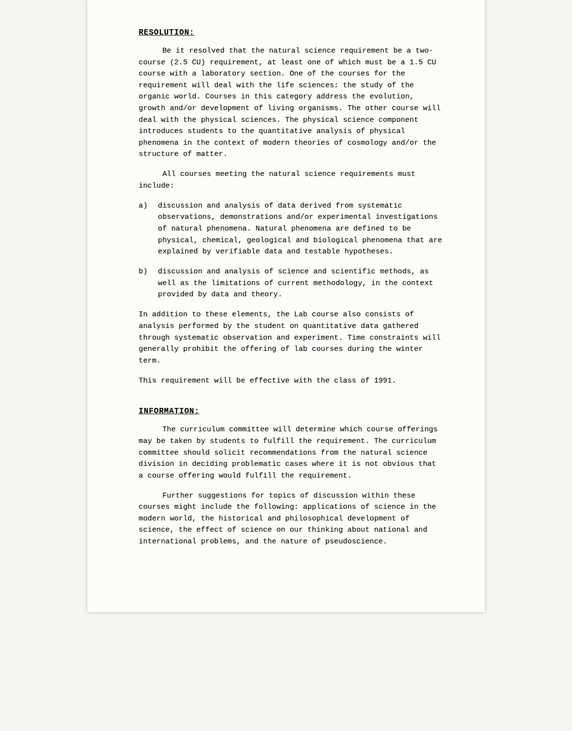RESOLUTION:
Be it resolved that the natural science requirement be a two-course (2.5 CU) requirement, at least one of which must be a 1.5 CU course with a laboratory section. One of the courses for the requirement will deal with the life sciences: the study of the organic world. Courses in this category address the evolution, growth and/or development of living organisms. The other course will deal with the physical sciences. The physical science component introduces students to the quantitative analysis of physical phenomena in the context of modern theories of cosmology and/or the structure of matter.
All courses meeting the natural science requirements must include:
a) discussion and analysis of data derived from systematic observations, demonstrations and/or experimental investigations of natural phenomena. Natural phenomena are defined to be physical, chemical, geological and biological phenomena that are explained by verifiable data and testable hypotheses.
b) discussion and analysis of science and scientific methods, as well as the limitations of current methodology, in the context provided by data and theory.
In addition to these elements, the Lab course also consists of analysis performed by the student on quantitative data gathered through systematic observation and experiment. Time constraints will generally prohibit the offering of lab courses during the winter term.
This requirement will be effective with the class of 1991.
INFORMATION:
The curriculum committee will determine which course offerings may be taken by students to fulfill the requirement. The curriculum committee should solicit recommendations from the natural science division in deciding problematic cases where it is not obvious that a course offering would fulfill the requirement.
Further suggestions for topics of discussion within these courses might include the following: applications of science in the modern world, the historical and philosophical development of science, the effect of science on our thinking about national and international problems, and the nature of pseudoscience.